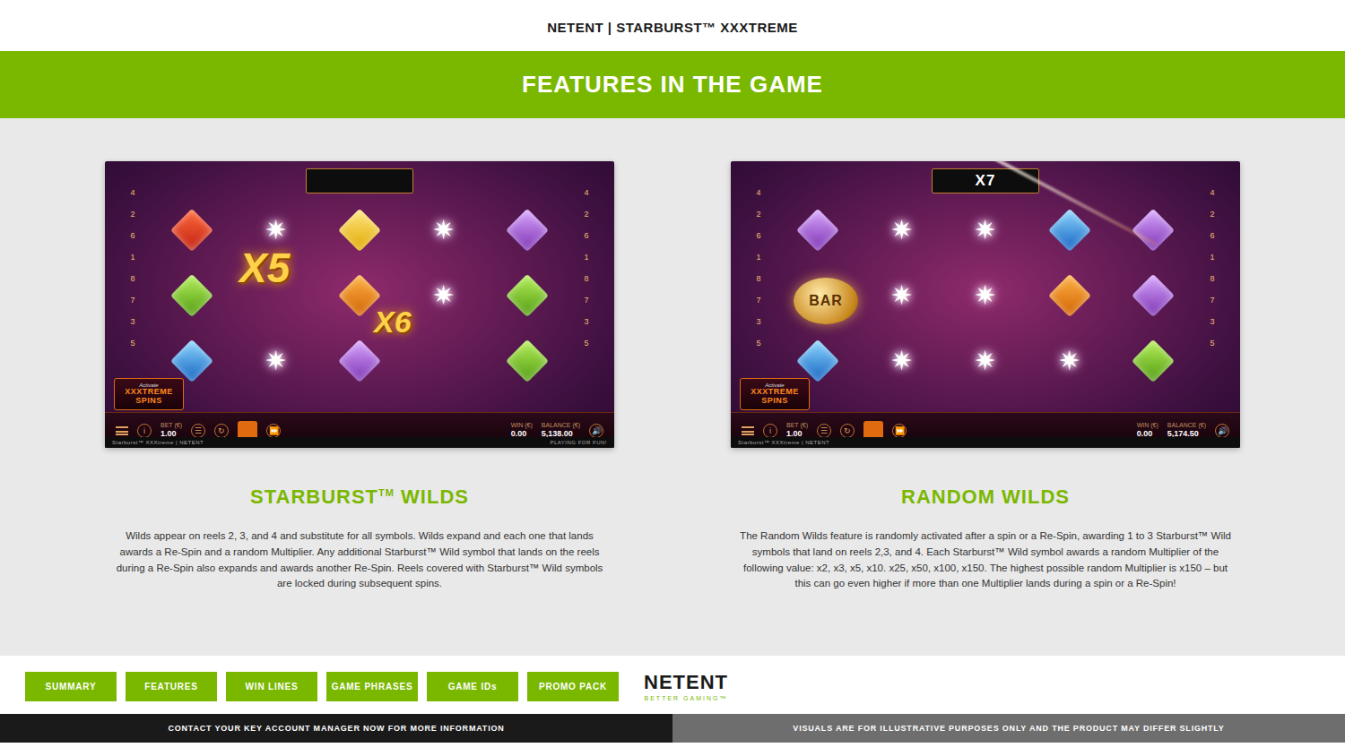NETENT | STARBURST™ XXXTREME
FEATURES IN THE GAME
4
2
6
1
8
7
3
5
4
2
6
1
8
7
3
5
✷
✷
✷
✷
X5
X6
Activate
XXXTREME
SPINS
i
BET (€) 1.00
☰
↻
⏩
WIN (€) 0.00
BALANCE (€) 5,138.00
🔊
Starburst™ XXXtreme | NETENT PLAYING FOR FUN!
STARBURSTTM WILDS
Wilds appear on reels 2, 3, and 4 and substitute for all symbols. Wilds expand and each one that lands awards a Re-Spin and a random Multiplier. Any additional Starburst™ Wild symbol that lands on the reels during a Re-Spin also expands and awards another Re-Spin. Reels covered with Starburst™ Wild symbols are locked during subsequent spins.
4
2
6
1
8
7
3
5
4
2
6
1
8
7
3
5
X7
✷
✷
✷
✷
✷
✷
✷
BAR
Activate
XXXTREME
SPINS
i
BET (€) 1.00
☰
↻
⏩
WIN (€) 0.00
BALANCE (€) 5,174.50
🔊
Starburst™ XXXtreme | NETENT
RANDOM WILDS
The Random Wilds feature is randomly activated after a spin or a Re-Spin, awarding 1 to 3 Starburst™ Wild symbols that land on reels 2,3, and 4. Each Starburst™ Wild symbol awards a random Multiplier of the following value: x2, x3, x5, x10. x25, x50, x100, x150. The highest possible random Multiplier is x150 – but this can go even higher if more than one Multiplier lands during a spin or a Re-Spin!
SUMMARY FEATURES WIN LINES GAME PHRASES GAME IDs PROMO PACK
NETENT
BETTER GAMING™
CONTACT YOUR KEY ACCOUNT MANAGER NOW FOR MORE INFORMATION
VISUALS ARE FOR ILLUSTRATIVE PURPOSES ONLY AND THE PRODUCT MAY DIFFER SLIGHTLY